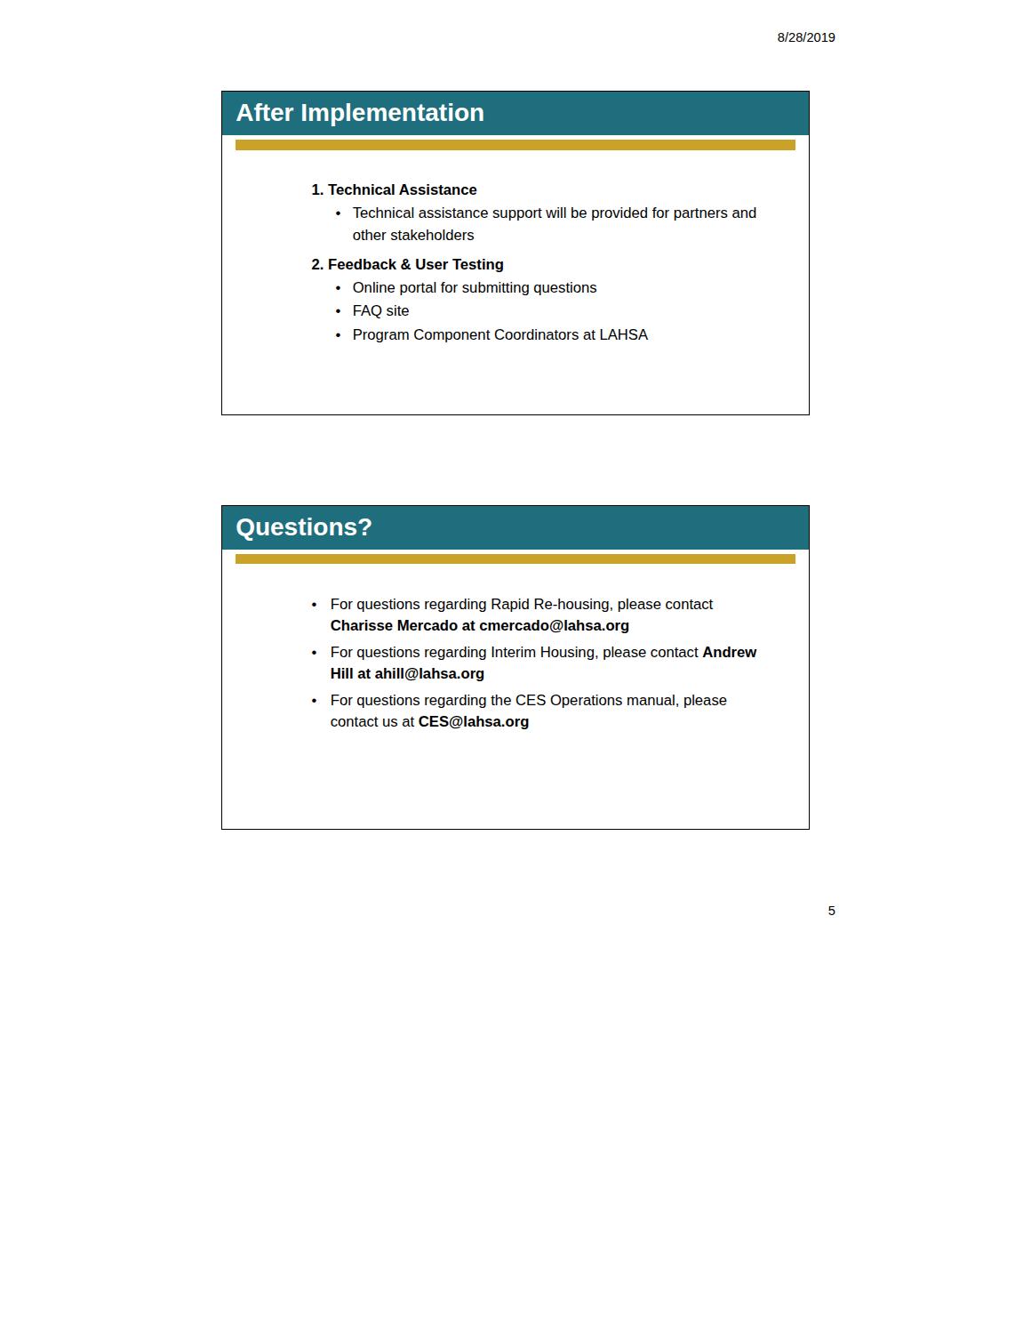8/28/2019
After Implementation
1. Technical Assistance
Technical assistance support will be provided for partners and other stakeholders
2. Feedback & User Testing
Online portal for submitting questions
FAQ site
Program Component Coordinators at LAHSA
Questions?
For questions regarding Rapid Re-housing, please contact Charisse Mercado at cmercado@lahsa.org
For questions regarding Interim Housing, please contact Andrew Hill at ahill@lahsa.org
For questions regarding the CES Operations manual, please contact us at CES@lahsa.org
5